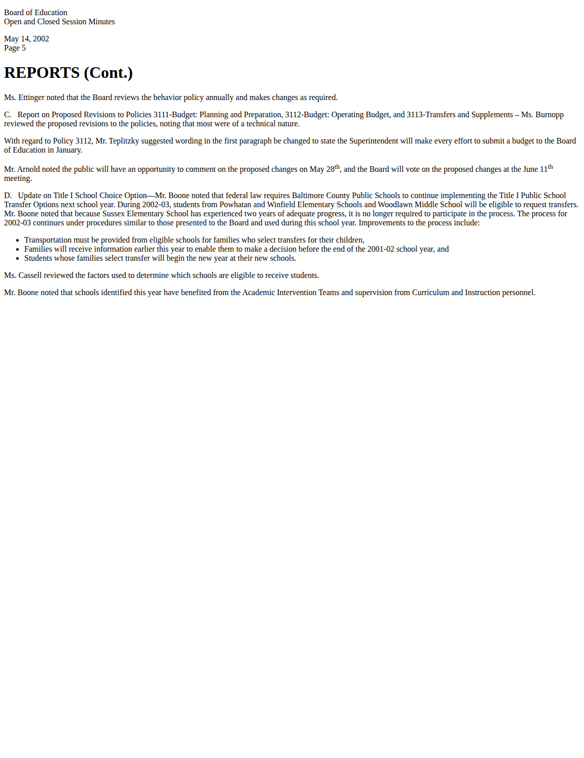Board of Education
Open and Closed Session Minutes
May 14, 2002
Page 5
REPORTS (Cont.)
Ms. Ettinger noted that the Board reviews the behavior policy annually and makes changes as required.
C. Report on Proposed Revisions to Policies 3111-Budget: Planning and Preparation, 3112-Budget: Operating Budget, and 3113-Transfers and Supplements – Ms. Burnopp reviewed the proposed revisions to the policies, noting that most were of a technical nature.
With regard to Policy 3112, Mr. Teplitzky suggested wording in the first paragraph be changed to state the Superintendent will make every effort to submit a budget to the Board of Education in January.
Mr. Arnold noted the public will have an opportunity to comment on the proposed changes on May 28th, and the Board will vote on the proposed changes at the June 11th meeting.
D. Update on Title I School Choice Option—Mr. Boone noted that federal law requires Baltimore County Public Schools to continue implementing the Title I Public School Transfer Options next school year. During 2002-03, students from Powhatan and Winfield Elementary Schools and Woodlawn Middle School will be eligible to request transfers. Mr. Boone noted that because Sussex Elementary School has experienced two years of adequate progress, it is no longer required to participate in the process. The process for 2002-03 continues under procedures similar to those presented to the Board and used during this school year. Improvements to the process include:
Transportation must be provided from eligible schools for families who select transfers for their children,
Families will receive information earlier this year to enable them to make a decision before the end of the 2001-02 school year, and
Students whose families select transfer will begin the new year at their new schools.
Ms. Cassell reviewed the factors used to determine which schools are eligible to receive students.
Mr. Boone noted that schools identified this year have benefited from the Academic Intervention Teams and supervision from Curriculum and Instruction personnel.